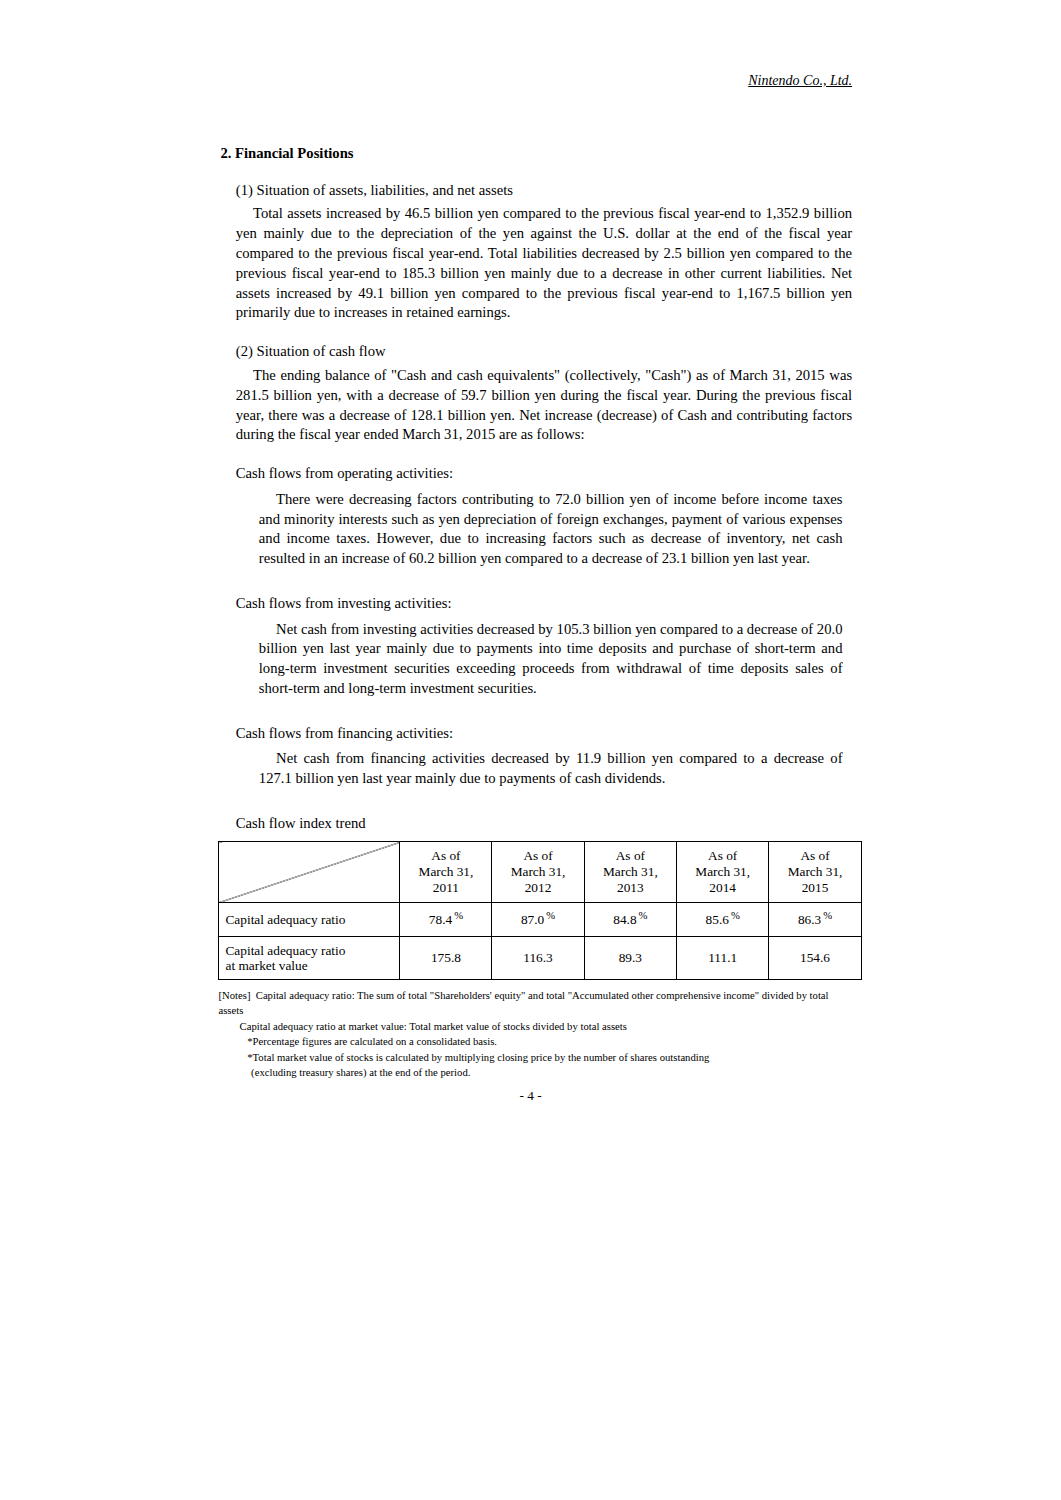Nintendo Co., Ltd.
2. Financial Positions
(1) Situation of assets, liabilities, and net assets
Total assets increased by 46.5 billion yen compared to the previous fiscal year-end to 1,352.9 billion yen mainly due to the depreciation of the yen against the U.S. dollar at the end of the fiscal year compared to the previous fiscal year-end. Total liabilities decreased by 2.5 billion yen compared to the previous fiscal year-end to 185.3 billion yen mainly due to a decrease in other current liabilities. Net assets increased by 49.1 billion yen compared to the previous fiscal year-end to 1,167.5 billion yen primarily due to increases in retained earnings.
(2) Situation of cash flow
The ending balance of "Cash and cash equivalents" (collectively, "Cash") as of March 31, 2015 was 281.5 billion yen, with a decrease of 59.7 billion yen during the fiscal year. During the previous fiscal year, there was a decrease of 128.1 billion yen. Net increase (decrease) of Cash and contributing factors during the fiscal year ended March 31, 2015 are as follows:
Cash flows from operating activities:
There were decreasing factors contributing to 72.0 billion yen of income before income taxes and minority interests such as yen depreciation of foreign exchanges, payment of various expenses and income taxes. However, due to increasing factors such as decrease of inventory, net cash resulted in an increase of 60.2 billion yen compared to a decrease of 23.1 billion yen last year.
Cash flows from investing activities:
Net cash from investing activities decreased by 105.3 billion yen compared to a decrease of 20.0 billion yen last year mainly due to payments into time deposits and purchase of short-term and long-term investment securities exceeding proceeds from withdrawal of time deposits sales of short-term and long-term investment securities.
Cash flows from financing activities:
Net cash from financing activities decreased by 11.9 billion yen compared to a decrease of 127.1 billion yen last year mainly due to payments of cash dividends.
Cash flow index trend
| | As of March 31, 2011 | As of March 31, 2012 | As of March 31, 2013 | As of March 31, 2014 | As of March 31, 2015 |
| --- | --- | --- | --- | --- | --- |
| Capital adequacy ratio | 78.4 % | 87.0 % | 84.8 % | 85.6 % | 86.3 % |
| Capital adequacy ratio at market value | 175.8 | 116.3 | 89.3 | 111.1 | 154.6 |
[Notes] Capital adequacy ratio: The sum of total "Shareholders' equity" and total "Accumulated other comprehensive income" divided by total assets
Capital adequacy ratio at market value: Total market value of stocks divided by total assets
*Percentage figures are calculated on a consolidated basis.
*Total market value of stocks is calculated by multiplying closing price by the number of shares outstanding
(excluding treasury shares) at the end of the period.
- 4 -